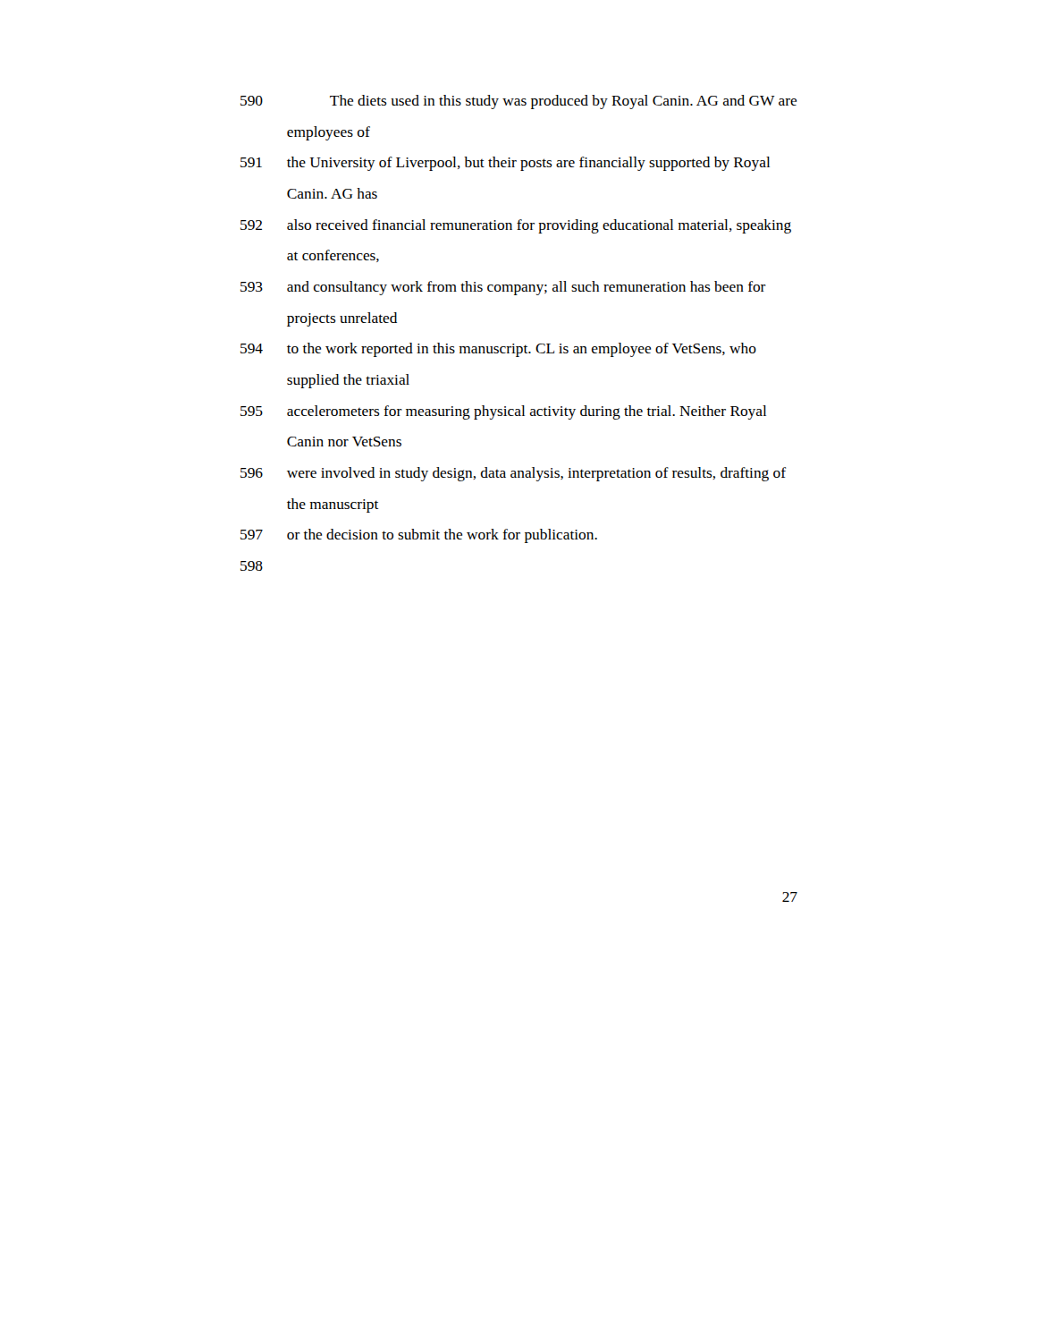| 590 | The diets used in this study was produced by Royal Canin. AG and GW are employees of |
| 591 | the University of Liverpool, but their posts are financially supported by Royal Canin. AG has |
| 592 | also received financial remuneration for providing educational material, speaking at conferences, |
| 593 | and consultancy work from this company; all such remuneration has been for projects unrelated |
| 594 | to the work reported in this manuscript. CL is an employee of VetSens, who supplied the triaxial |
| 595 | accelerometers for measuring physical activity during the trial. Neither Royal Canin nor VetSens |
| 596 | were involved in study design, data analysis, interpretation of results, drafting of the manuscript |
| 597 | or the decision to submit the work for publication. |
| 598 | |
27